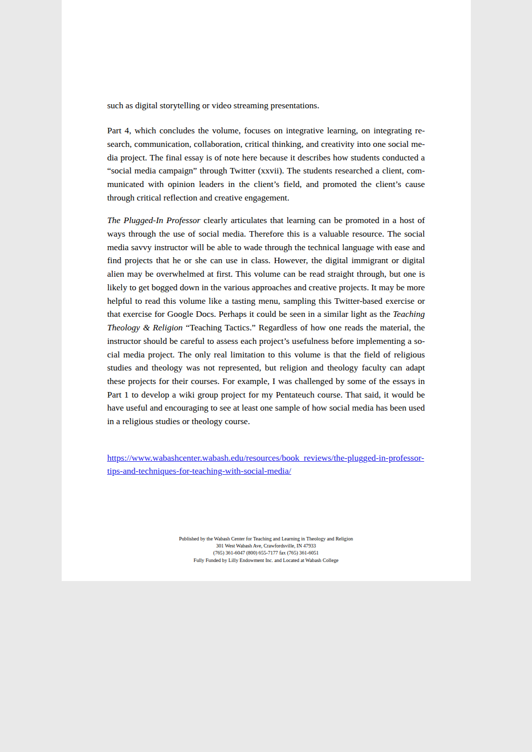such as digital storytelling or video streaming presentations.
Part 4, which concludes the volume, focuses on integrative learning, on integrating research, communication, collaboration, critical thinking, and creativity into one social media project. The final essay is of note here because it describes how students conducted a “social media campaign” through Twitter (xxvii). The students researched a client, communicated with opinion leaders in the client’s field, and promoted the client’s cause through critical reflection and creative engagement.
The Plugged-In Professor clearly articulates that learning can be promoted in a host of ways through the use of social media. Therefore this is a valuable resource. The social media savvy instructor will be able to wade through the technical language with ease and find projects that he or she can use in class. However, the digital immigrant or digital alien may be overwhelmed at first. This volume can be read straight through, but one is likely to get bogged down in the various approaches and creative projects. It may be more helpful to read this volume like a tasting menu, sampling this Twitter-based exercise or that exercise for Google Docs. Perhaps it could be seen in a similar light as the Teaching Theology & Religion “Teaching Tactics.” Regardless of how one reads the material, the instructor should be careful to assess each project’s usefulness before implementing a social media project. The only real limitation to this volume is that the field of religious studies and theology was not represented, but religion and theology faculty can adapt these projects for their courses. For example, I was challenged by some of the essays in Part 1 to develop a wiki group project for my Pentateuch course. That said, it would be have useful and encouraging to see at least one sample of how social media has been used in a religious studies or theology course.
https://www.wabashcenter.wabash.edu/resources/book_reviews/the-plugged-in-professor-tips-and-techniques-for-teaching-with-social-media/
Published by the Wabash Center for Teaching and Learning in Theology and Religion
301 West Wabash Ave, Crawfordsville, IN 47933
(765) 361-6047 (800) 655-7177 fax (765) 361-6051
Fully Funded by Lilly Endowment Inc. and Located at Wabash College